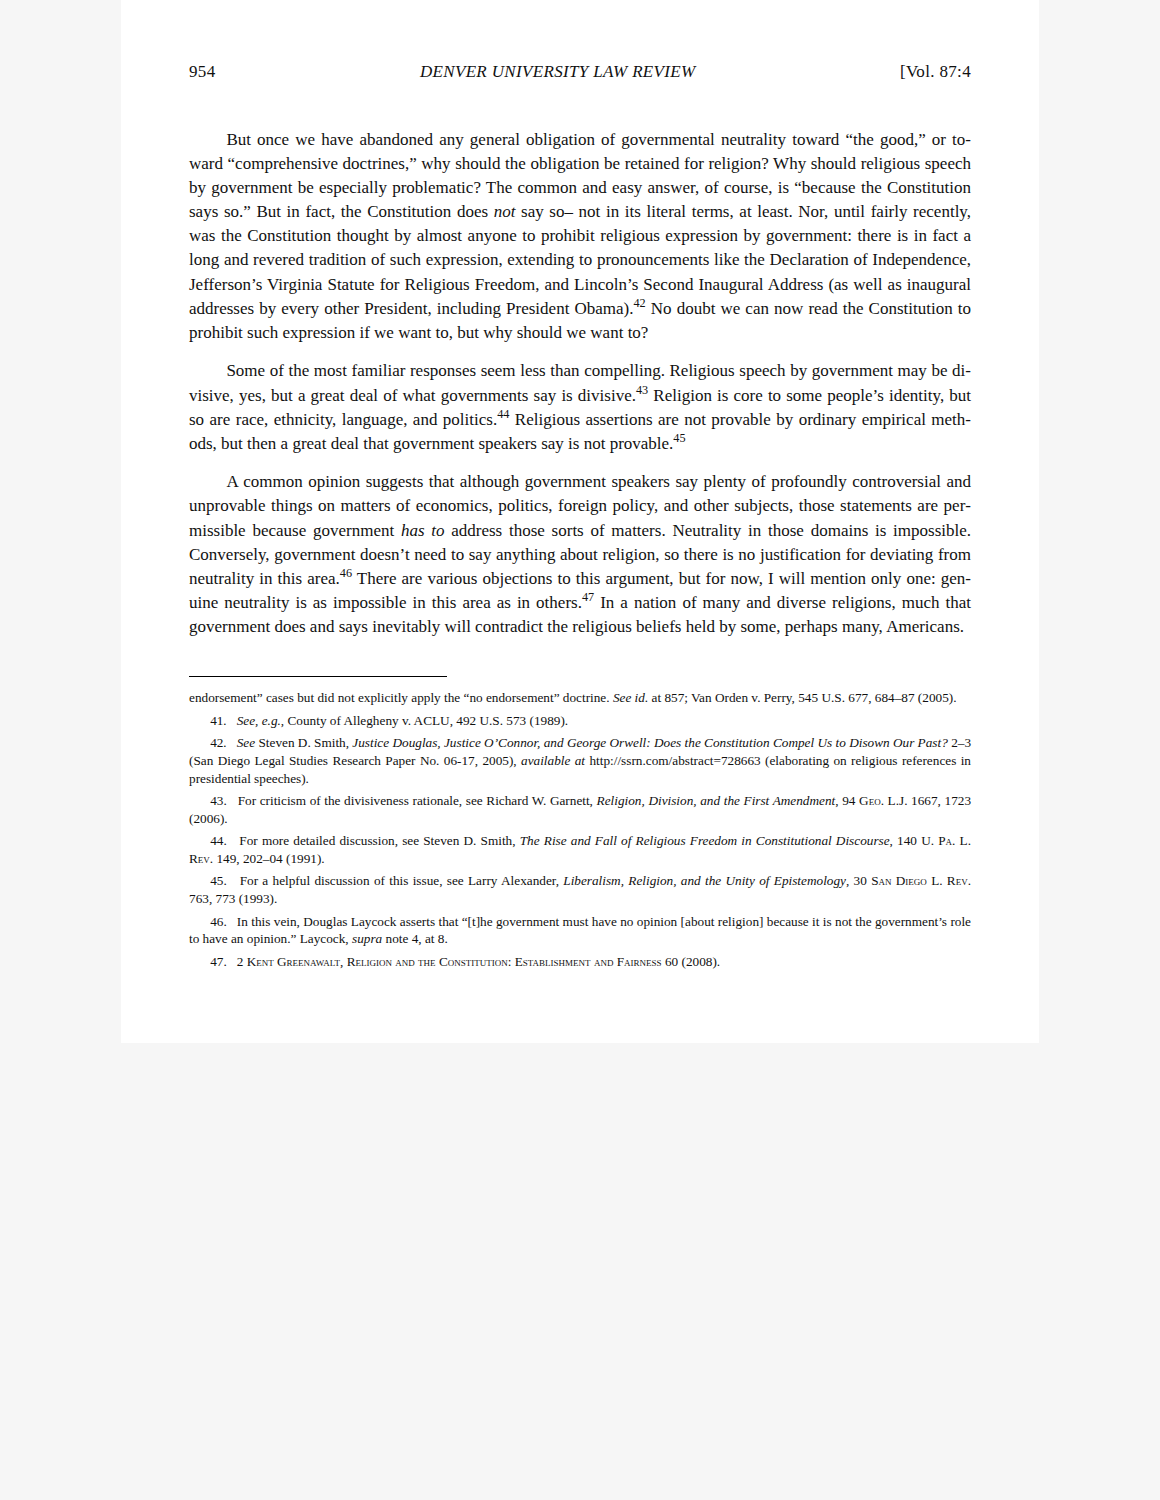954 DENVER UNIVERSITY LAW REVIEW [Vol. 87:4
But once we have abandoned any general obligation of governmental neutrality toward “the good,” or toward “comprehensive doctrines,” why should the obligation be retained for religion? Why should religious speech by government be especially problematic? The common and easy answer, of course, is “because the Constitution says so.” But in fact, the Constitution does not say so– not in its literal terms, at least. Nor, until fairly recently, was the Constitution thought by almost anyone to prohibit religious expression by government: there is in fact a long and revered tradition of such expression, extending to pronouncements like the Declaration of Independence, Jefferson’s Virginia Statute for Religious Freedom, and Lincoln’s Second Inaugural Address (as well as inaugural addresses by every other President, including President Obama).42 No doubt we can now read the Constitution to prohibit such expression if we want to, but why should we want to?
Some of the most familiar responses seem less than compelling. Religious speech by government may be divisive, yes, but a great deal of what governments say is divisive.43 Religion is core to some people’s identity, but so are race, ethnicity, language, and politics.44 Religious assertions are not provable by ordinary empirical methods, but then a great deal that government speakers say is not provable.45
A common opinion suggests that although government speakers say plenty of profoundly controversial and unprovable things on matters of economics, politics, foreign policy, and other subjects, those statements are permissible because government has to address those sorts of matters. Neutrality in those domains is impossible. Conversely, government doesn’t need to say anything about religion, so there is no justification for deviating from neutrality in this area.46 There are various objections to this argument, but for now, I will mention only one: genuine neutrality is as impossible in this area as in others.47 In a nation of many and diverse religions, much that government does and says inevitably will contradict the religious beliefs held by some, perhaps many, Americans.
endorsement” cases but did not explicitly apply the “no endorsement” doctrine. See id. at 857; Van Orden v. Perry, 545 U.S. 677, 684–87 (2005).
41. See, e.g., County of Allegheny v. ACLU, 492 U.S. 573 (1989).
42. See Steven D. Smith, Justice Douglas, Justice O’Connor, and George Orwell: Does the Constitution Compel Us to Disown Our Past? 2–3 (San Diego Legal Studies Research Paper No. 06-17, 2005), available at http://ssrn.com/abstract=728663 (elaborating on religious references in presidential speeches).
43. For criticism of the divisiveness rationale, see Richard W. Garnett, Religion, Division, and the First Amendment, 94 Geo. L.J. 1667, 1723 (2006).
44. For more detailed discussion, see Steven D. Smith, The Rise and Fall of Religious Freedom in Constitutional Discourse, 140 U. Pa. L. Rev. 149, 202–04 (1991).
45. For a helpful discussion of this issue, see Larry Alexander, Liberalism, Religion, and the Unity of Epistemology, 30 San Diego L. Rev. 763, 773 (1993).
46. In this vein, Douglas Laycock asserts that “[t]he government must have no opinion [about religion] because it is not the government’s role to have an opinion.” Laycock, supra note 4, at 8.
47. 2 Kent Greenawalt, Religion and the Constitution: Establishment and Fairness 60 (2008).